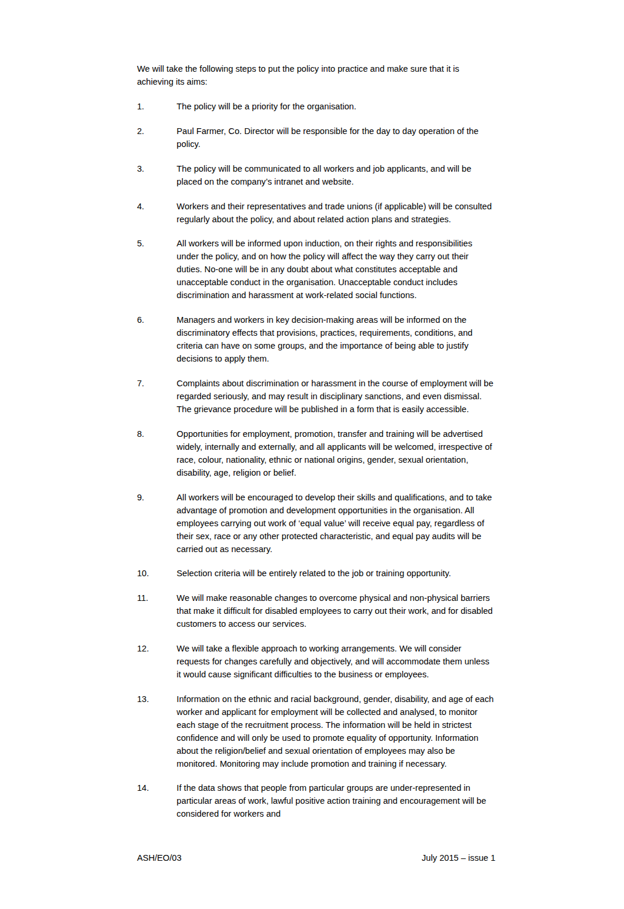We will take the following steps to put the policy into practice and make sure that it is achieving its aims:
The policy will be a priority for the organisation.
Paul Farmer, Co. Director will be responsible for the day to day operation of the policy.
The policy will be communicated to all workers and job applicants, and will be placed on the company’s intranet and website.
Workers and their representatives and trade unions (if applicable) will be consulted regularly about the policy, and about related action plans and strategies.
All workers will be informed upon induction, on their rights and responsibilities under the policy, and on how the policy will affect the way they carry out their duties. No-one will be in any doubt about what constitutes acceptable and unacceptable conduct in the organisation. Unacceptable conduct includes discrimination and harassment at work-related social functions.
Managers and workers in key decision-making areas will be informed on the discriminatory effects that provisions, practices, requirements, conditions, and criteria can have on some groups, and the importance of being able to justify decisions to apply them.
Complaints about discrimination or harassment in the course of employment will be regarded seriously, and may result in disciplinary sanctions, and even dismissal. The grievance procedure will be published in a form that is easily accessible.
Opportunities for employment, promotion, transfer and training will be advertised widely, internally and externally, and all applicants will be welcomed, irrespective of race, colour, nationality, ethnic or national origins, gender, sexual orientation, disability, age, religion or belief.
All workers will be encouraged to develop their skills and qualifications, and to take advantage of promotion and development opportunities in the organisation. All employees carrying out work of ‘equal value’ will receive equal pay, regardless of their sex, race or any other protected characteristic, and equal pay audits will be carried out as necessary.
Selection criteria will be entirely related to the job or training opportunity.
We will make reasonable changes to overcome physical and non-physical barriers that make it difficult for disabled employees to carry out their work, and for disabled customers to access our services.
We will take a flexible approach to working arrangements. We will consider requests for changes carefully and objectively, and will accommodate them unless it would cause significant difficulties to the business or employees.
Information on the ethnic and racial background, gender, disability, and age of each worker and applicant for employment will be collected and analysed, to monitor each stage of the recruitment process. The information will be held in strictest confidence and will only be used to promote equality of opportunity. Information about the religion/belief and sexual orientation of employees may also be monitored. Monitoring may include promotion and training if necessary.
If the data shows that people from particular groups are under-represented in particular areas of work, lawful positive action training and encouragement will be considered for workers and
ASH/EO/03
July 2015 – issue 1